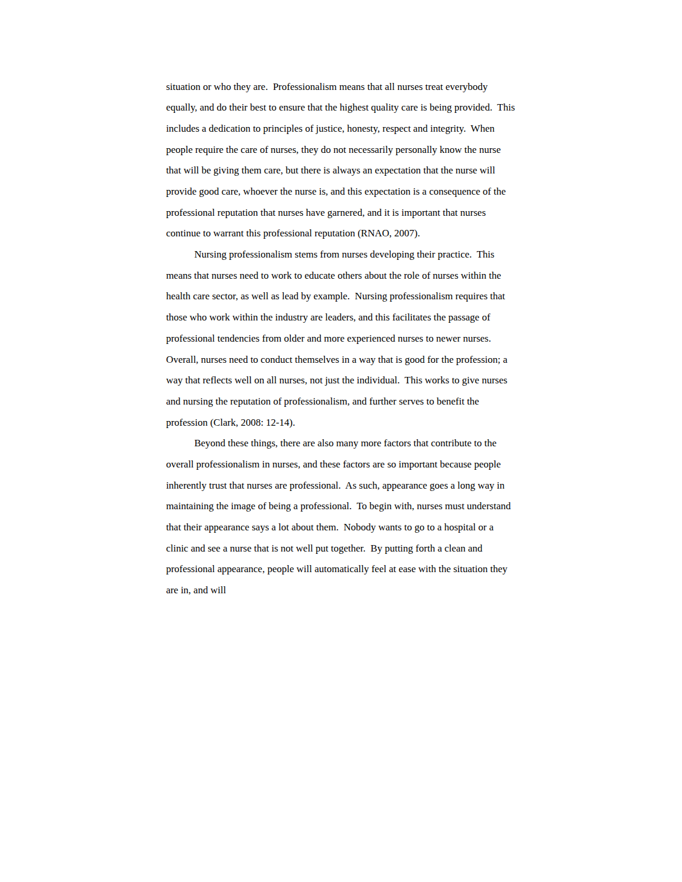situation or who they are. Professionalism means that all nurses treat everybody equally, and do their best to ensure that the highest quality care is being provided. This includes a dedication to principles of justice, honesty, respect and integrity. When people require the care of nurses, they do not necessarily personally know the nurse that will be giving them care, but there is always an expectation that the nurse will provide good care, whoever the nurse is, and this expectation is a consequence of the professional reputation that nurses have garnered, and it is important that nurses continue to warrant this professional reputation (RNAO, 2007).
Nursing professionalism stems from nurses developing their practice. This means that nurses need to work to educate others about the role of nurses within the health care sector, as well as lead by example. Nursing professionalism requires that those who work within the industry are leaders, and this facilitates the passage of professional tendencies from older and more experienced nurses to newer nurses. Overall, nurses need to conduct themselves in a way that is good for the profession; a way that reflects well on all nurses, not just the individual. This works to give nurses and nursing the reputation of professionalism, and further serves to benefit the profession (Clark, 2008: 12-14).
Beyond these things, there are also many more factors that contribute to the overall professionalism in nurses, and these factors are so important because people inherently trust that nurses are professional. As such, appearance goes a long way in maintaining the image of being a professional. To begin with, nurses must understand that their appearance says a lot about them. Nobody wants to go to a hospital or a clinic and see a nurse that is not well put together. By putting forth a clean and professional appearance, people will automatically feel at ease with the situation they are in, and will